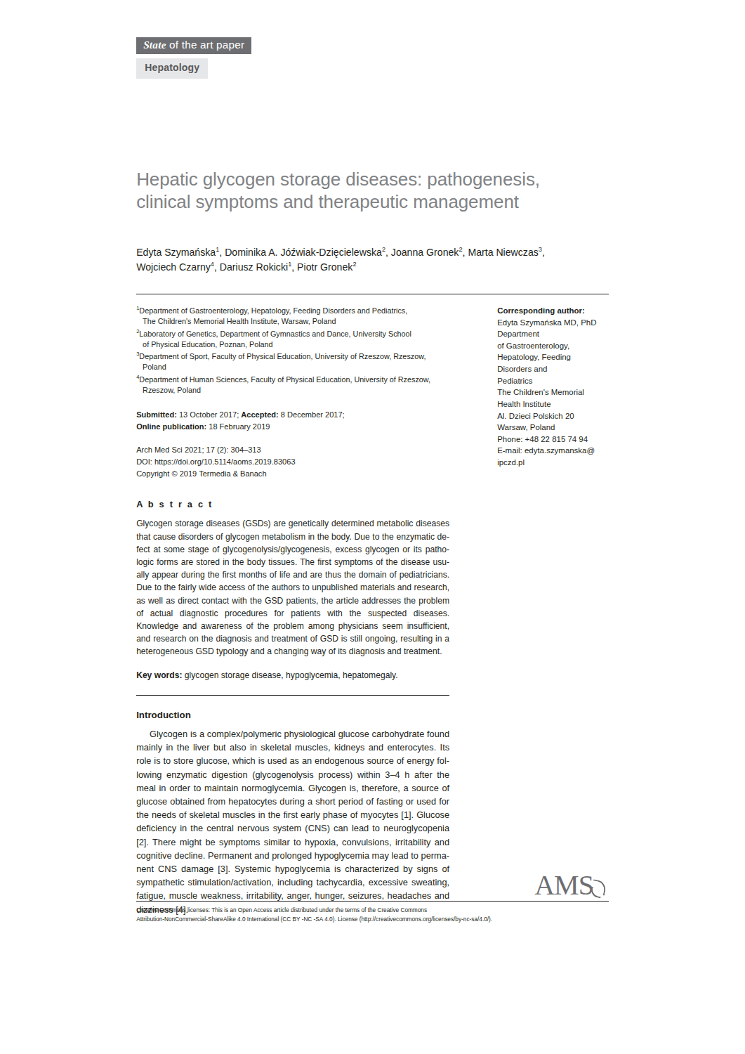State of the art paper
Hepatology
Hepatic glycogen storage diseases: pathogenesis,
clinical symptoms and therapeutic management
Edyta Szymańska1, Dominika A. Jóźwiak-Dzięcielewska2, Joanna Gronek2, Marta Niewczas3,
Wojciech Czarny4, Dariusz Rokicki1, Piotr Gronek2
1Department of Gastroenterology, Hepatology, Feeding Disorders and Pediatrics,
The Children's Memorial Health Institute, Warsaw, Poland
2Laboratory of Genetics, Department of Gymnastics and Dance, University School
of Physical Education, Poznan, Poland
3Department of Sport, Faculty of Physical Education, University of Rzeszow, Rzeszow,
Poland
4Department of Human Sciences, Faculty of Physical Education, University of Rzeszow,
Rzeszow, Poland
Submitted: 13 October 2017; Accepted: 8 December 2017;
Online publication: 18 February 2019
Arch Med Sci 2021; 17 (2): 304–313
DOI: https://doi.org/10.5114/aoms.2019.83063
Copyright © 2019 Termedia & Banach
Corresponding author:
Edyta Szymańska MD, PhD
Department
of Gastroenterology,
Hepatology, Feeding
Disorders and
Pediatrics
The Children's Memorial
Health Institute
Al. Dzieci Polskich 20
Warsaw, Poland
Phone: +48 22 815 74 94
E-mail: edyta.szymanska@
ipczd.pl
A b s t r a c t
Glycogen storage diseases (GSDs) are genetically determined metabolic diseases that cause disorders of glycogen metabolism in the body. Due to the enzymatic defect at some stage of glycogenolysis/glycogenesis, excess glycogen or its pathologic forms are stored in the body tissues. The first symptoms of the disease usually appear during the first months of life and are thus the domain of pediatricians. Due to the fairly wide access of the authors to unpublished materials and research, as well as direct contact with the GSD patients, the article addresses the problem of actual diagnostic procedures for patients with the suspected diseases. Knowledge and awareness of the problem among physicians seem insufficient, and research on the diagnosis and treatment of GSD is still ongoing, resulting in a heterogeneous GSD typology and a changing way of its diagnosis and treatment.
Key words: glycogen storage disease, hypoglycemia, hepatomegaly.
Introduction
Glycogen is a complex/polymeric physiological glucose carbohydrate found mainly in the liver but also in skeletal muscles, kidneys and enterocytes. Its role is to store glucose, which is used as an endogenous source of energy following enzymatic digestion (glycogenolysis process) within 3–4 h after the meal in order to maintain normoglycemia. Glycogen is, therefore, a source of glucose obtained from hepatocytes during a short period of fasting or used for the needs of skeletal muscles in the first early phase of myocytes [1]. Glucose deficiency in the central nervous system (CNS) can lead to neuroglycopenia [2]. There might be symptoms similar to hypoxia, convulsions, irritability and cognitive decline. Permanent and prolonged hypoglycemia may lead to permanent CNS damage [3]. Systemic hypoglycemia is characterized by signs of sympathetic stimulation/activation, including tachycardia, excessive sweating, fatigue, muscle weakness, irritability, anger, hunger, seizures, headaches and dizziness [4].
AMS
Creative Commons licenses: This is an Open Access article distributed under the terms of the Creative Commons
Attribution-NonCommercial-ShareAlike 4.0 International (CC BY -NC -SA 4.0). License (http://creativecommons.org/licenses/by-nc-sa/4.0/).